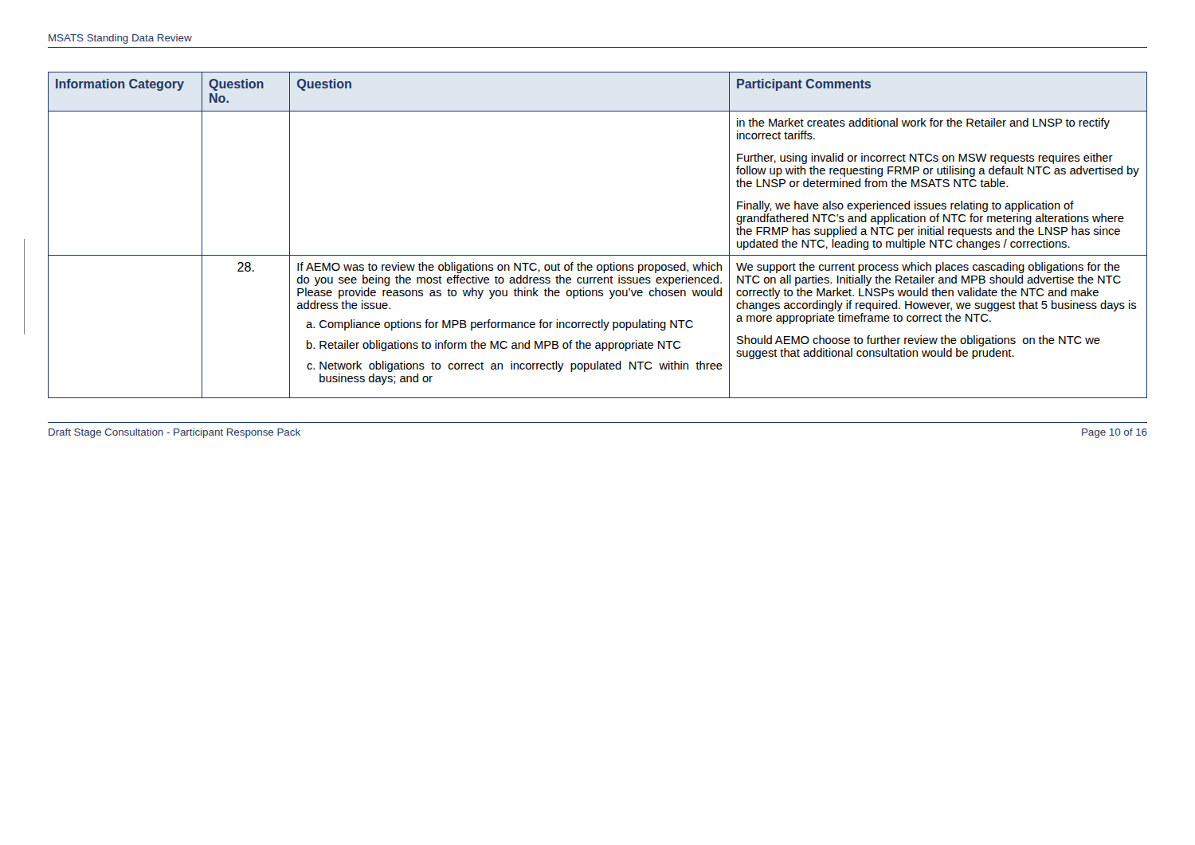MSATS Standing Data Review
| Information Category | Question No. | Question | Participant Comments |
| --- | --- | --- | --- |
| | | | in the Market creates additional work for the Retailer and LNSP to rectify incorrect tariffs. Further, using invalid or incorrect NTCs on MSW requests requires either follow up with the requesting FRMP or utilising a default NTC as advertised by the LNSP or determined from the MSATS NTC table. Finally, we have also experienced issues relating to application of grandfathered NTC’s and application of NTC for metering alterations where the FRMP has supplied a NTC per initial requests and the LNSP has since updated the NTC, leading to multiple NTC changes / corrections. |
| | 28. | If AEMO was to review the obligations on NTC, out of the options proposed, which do you see being the most effective to address the current issues experienced. Please provide reasons as to why you think the options you’ve chosen would address the issue. Compliance options for MPB performance for incorrectly populating NTC Retailer obligations to inform the MC and MPB of the appropriate NTC Network obligations to correct an incorrectly populated NTC within three business days; and or | We support the current process which places cascading obligations for the NTC on all parties. Initially the Retailer and MPB should advertise the NTC correctly to the Market. LNSPs would then validate the NTC and make changes accordingly if required. However, we suggest that 5 business days is a more appropriate timeframe to correct the NTC. Should AEMO choose to further review the obligations on the NTC we suggest that additional consultation would be prudent. |
Draft Stage Consultation - Participant Response Pack Page 10 of 16